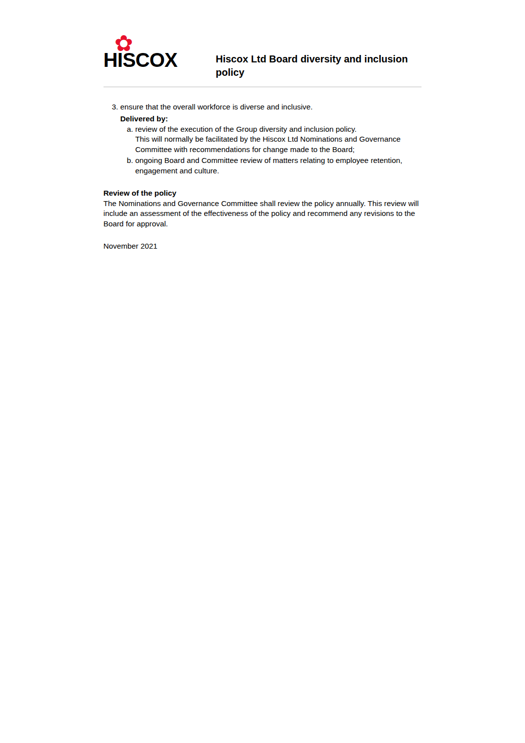✿ HISCOX
Hiscox Ltd Board diversity and inclusion policy
ensure that the overall workforce is diverse and inclusive.
Delivered by:
review of the execution of the Group diversity and inclusion policy. This will normally be facilitated by the Hiscox Ltd Nominations and Governance Committee with recommendations for change made to the Board;
ongoing Board and Committee review of matters relating to employee retention, engagement and culture.
Review of the policy
The Nominations and Governance Committee shall review the policy annually. This review will include an assessment of the effectiveness of the policy and recommend any revisions to the Board for approval.
November 2021